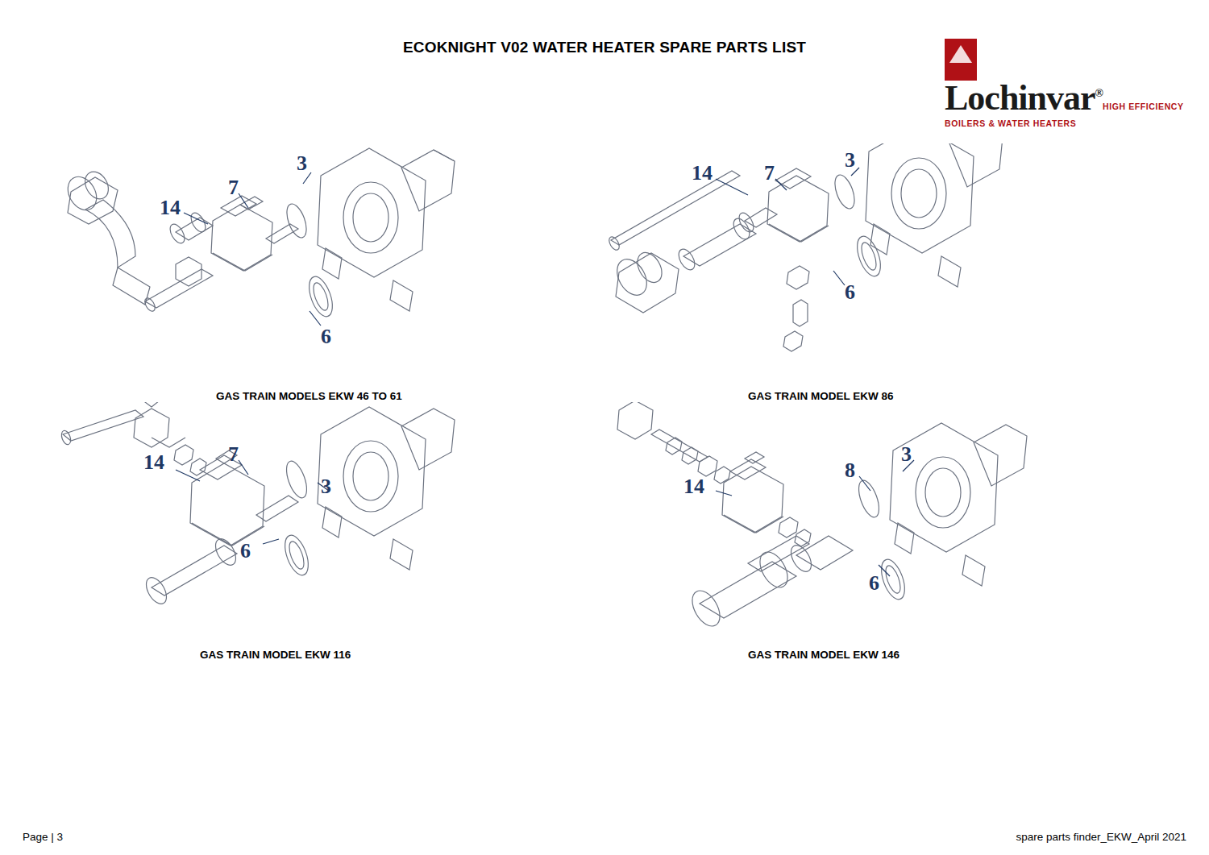ECOKNIGHT V02 WATER HEATER SPARE PARTS LIST
Lochinvar®HIGH EFFICIENCY BOILERS & WATER HEATERS
3 7 14 6
GAS TRAIN MODELS EKW 46 TO 61
3 7 14 6
GAS TRAIN MODEL EKW 86
14 7 3 6
GAS TRAIN MODEL EKW 116
14 8 3 6
GAS TRAIN MODEL EKW 146
Page | 3
spare parts finder_EKW_April 2021